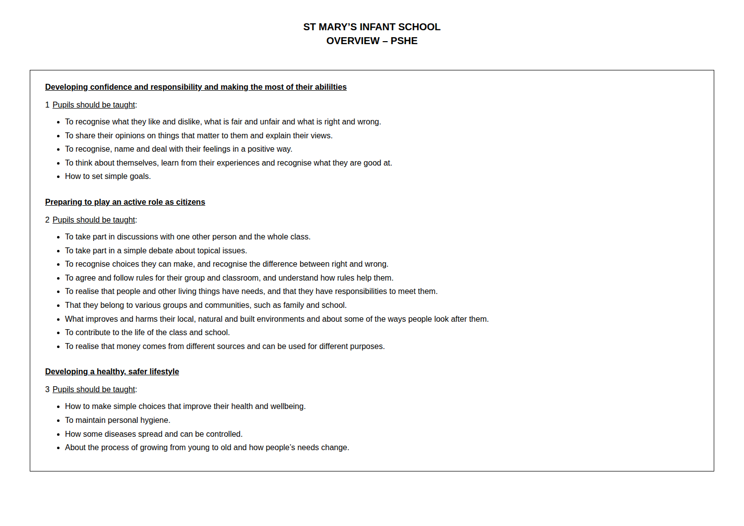ST MARY’S INFANT SCHOOL
OVERVIEW – PSHE
Developing confidence and responsibility and making the most of their abililties
1 Pupils should be taught:
To recognise what they like and dislike, what is fair and unfair and what is right and wrong.
To share their opinions on things that matter to them and explain their views.
To recognise, name and deal with their feelings in a positive way.
To think about themselves, learn from their experiences and recognise what they are good at.
How to set simple goals.
Preparing to play an active role as citizens
2 Pupils should be taught:
To take part in discussions with one other person and the whole class.
To take part in a simple debate about topical issues.
To recognise choices they can make, and recognise the difference between right and wrong.
To agree and follow rules for their group and classroom, and understand how rules help them.
To realise that people and other living things have needs, and that they have responsibilities to meet them.
That they belong to various groups and communities, such as family and school.
What improves and harms their local, natural and built environments and about some of the ways people look after them.
To contribute to the life of the class and school.
To realise that money comes from different sources and can be used for different purposes.
Developing a healthy, safer lifestyle
3 Pupils should be taught:
How to make simple choices that improve their health and wellbeing.
To maintain personal hygiene.
How some diseases spread and can be controlled.
About the process of growing from young to old and how people’s needs change.